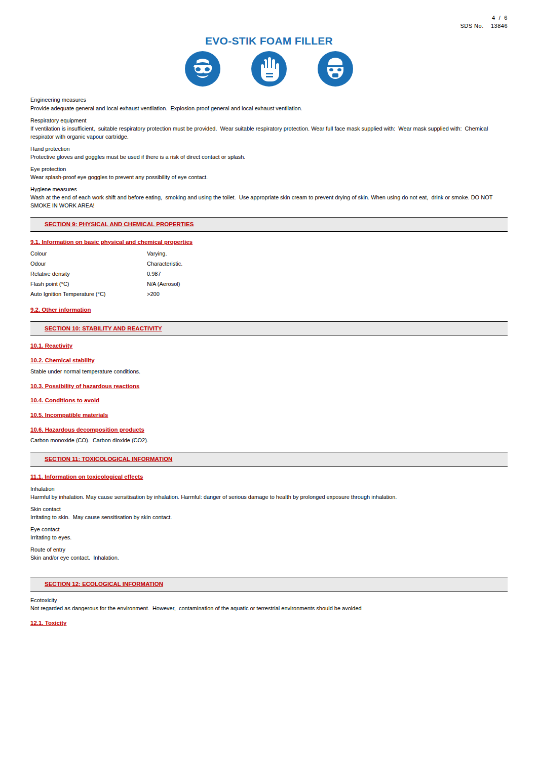4 / 6
SDS No. 13846
EVO-STIK FOAM FILLER
Engineering measures
Provide adequate general and local exhaust ventilation. Explosion-proof general and local exhaust ventilation.
Respiratory equipment
If ventilation is insufficient, suitable respiratory protection must be provided. Wear suitable respiratory protection. Wear full face mask supplied with: Wear mask supplied with: Chemical respirator with organic vapour cartridge.
Hand protection
Protective gloves and goggles must be used if there is a risk of direct contact or splash.
Eye protection
Wear splash-proof eye goggles to prevent any possibility of eye contact.
Hygiene measures
Wash at the end of each work shift and before eating, smoking and using the toilet. Use appropriate skin cream to prevent drying of skin. When using do not eat, drink or smoke. DO NOT SMOKE IN WORK AREA!
SECTION 9: PHYSICAL AND CHEMICAL PROPERTIES
9.1. Information on basic physical and chemical properties
| Colour | Varying. |
| Odour | Characteristic. |
| Relative density | 0.987 |
| Flash point (°C) | N/A (Aerosol) |
| Auto Ignition Temperature (°C) | >200 |
9.2. Other information
SECTION 10: STABILITY AND REACTIVITY
10.1. Reactivity
10.2. Chemical stability
Stable under normal temperature conditions.
10.3. Possibility of hazardous reactions
10.4. Conditions to avoid
10.5. Incompatible materials
10.6. Hazardous decomposition products
Carbon monoxide (CO). Carbon dioxide (CO2).
SECTION 11: TOXICOLOGICAL INFORMATION
11.1. Information on toxicological effects
Inhalation
Harmful by inhalation. May cause sensitisation by inhalation. Harmful: danger of serious damage to health by prolonged exposure through inhalation.
Skin contact
Irritating to skin. May cause sensitisation by skin contact.
Eye contact
Irritating to eyes.
Route of entry
Skin and/or eye contact. Inhalation.
SECTION 12: ECOLOGICAL INFORMATION
Ecotoxicity
Not regarded as dangerous for the environment. However, contamination of the aquatic or terrestrial environments should be avoided
12.1. Toxicity